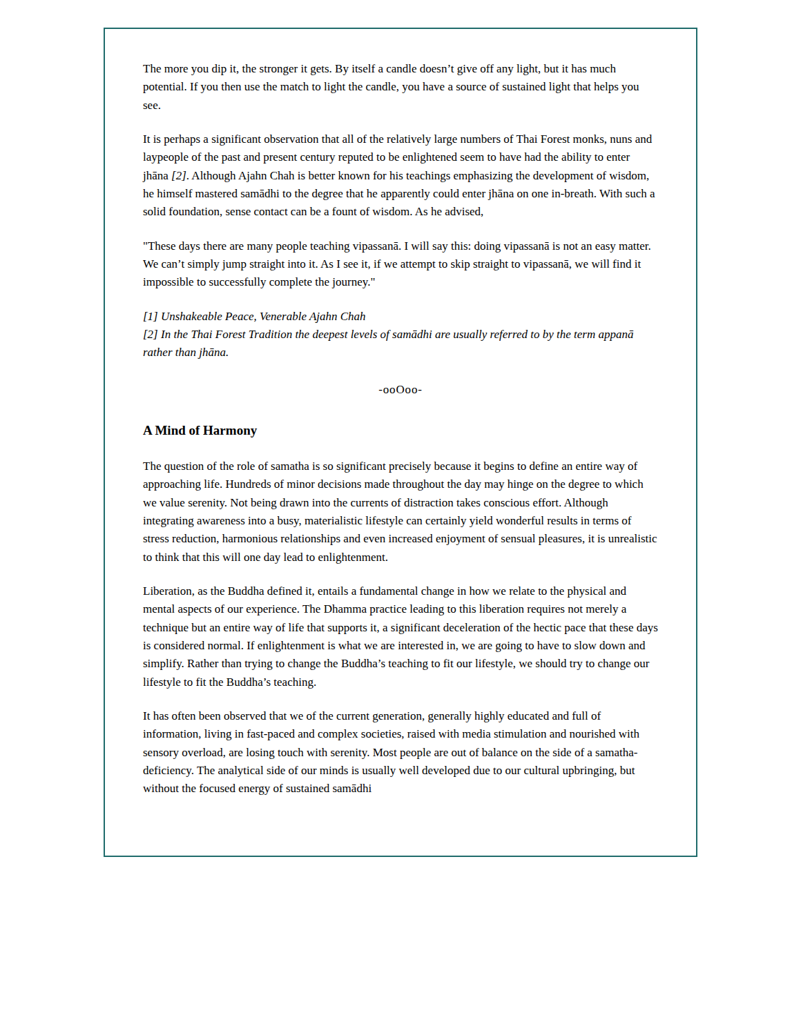The more you dip it, the stronger it gets. By itself a candle doesn’t give off any light, but it has much potential. If you then use the match to light the candle, you have a source of sustained light that helps you see.
It is perhaps a significant observation that all of the relatively large numbers of Thai Forest monks, nuns and laypeople of the past and present century reputed to be enlightened seem to have had the ability to enter jhāna [2]. Although Ajahn Chah is better known for his teachings emphasizing the development of wisdom, he himself mastered samādhi to the degree that he apparently could enter jhāna on one in-breath. With such a solid foundation, sense contact can be a fount of wisdom. As he advised,
"These days there are many people teaching vipassanā. I will say this: doing vipassanā is not an easy matter. We can’t simply jump straight into it. As I see it, if we attempt to skip straight to vipassanā, we will find it impossible to successfully complete the journey."
[1] Unshakeable Peace, Venerable Ajahn Chah
[2] In the Thai Forest Tradition the deepest levels of samādhi are usually referred to by the term appanā rather than jhāna.
-ooOoo-
A Mind of Harmony
The question of the role of samatha is so significant precisely because it begins to define an entire way of approaching life. Hundreds of minor decisions made throughout the day may hinge on the degree to which we value serenity. Not being drawn into the currents of distraction takes conscious effort. Although integrating awareness into a busy, materialistic lifestyle can certainly yield wonderful results in terms of stress reduction, harmonious relationships and even increased enjoyment of sensual pleasures, it is unrealistic to think that this will one day lead to enlightenment.
Liberation, as the Buddha defined it, entails a fundamental change in how we relate to the physical and mental aspects of our experience. The Dhamma practice leading to this liberation requires not merely a technique but an entire way of life that supports it, a significant deceleration of the hectic pace that these days is considered normal. If enlightenment is what we are interested in, we are going to have to slow down and simplify. Rather than trying to change the Buddha’s teaching to fit our lifestyle, we should try to change our lifestyle to fit the Buddha’s teaching.
It has often been observed that we of the current generation, generally highly educated and full of information, living in fast-paced and complex societies, raised with media stimulation and nourished with sensory overload, are losing touch with serenity. Most people are out of balance on the side of a samatha-deficiency. The analytical side of our minds is usually well developed due to our cultural upbringing, but without the focused energy of sustained samādhi